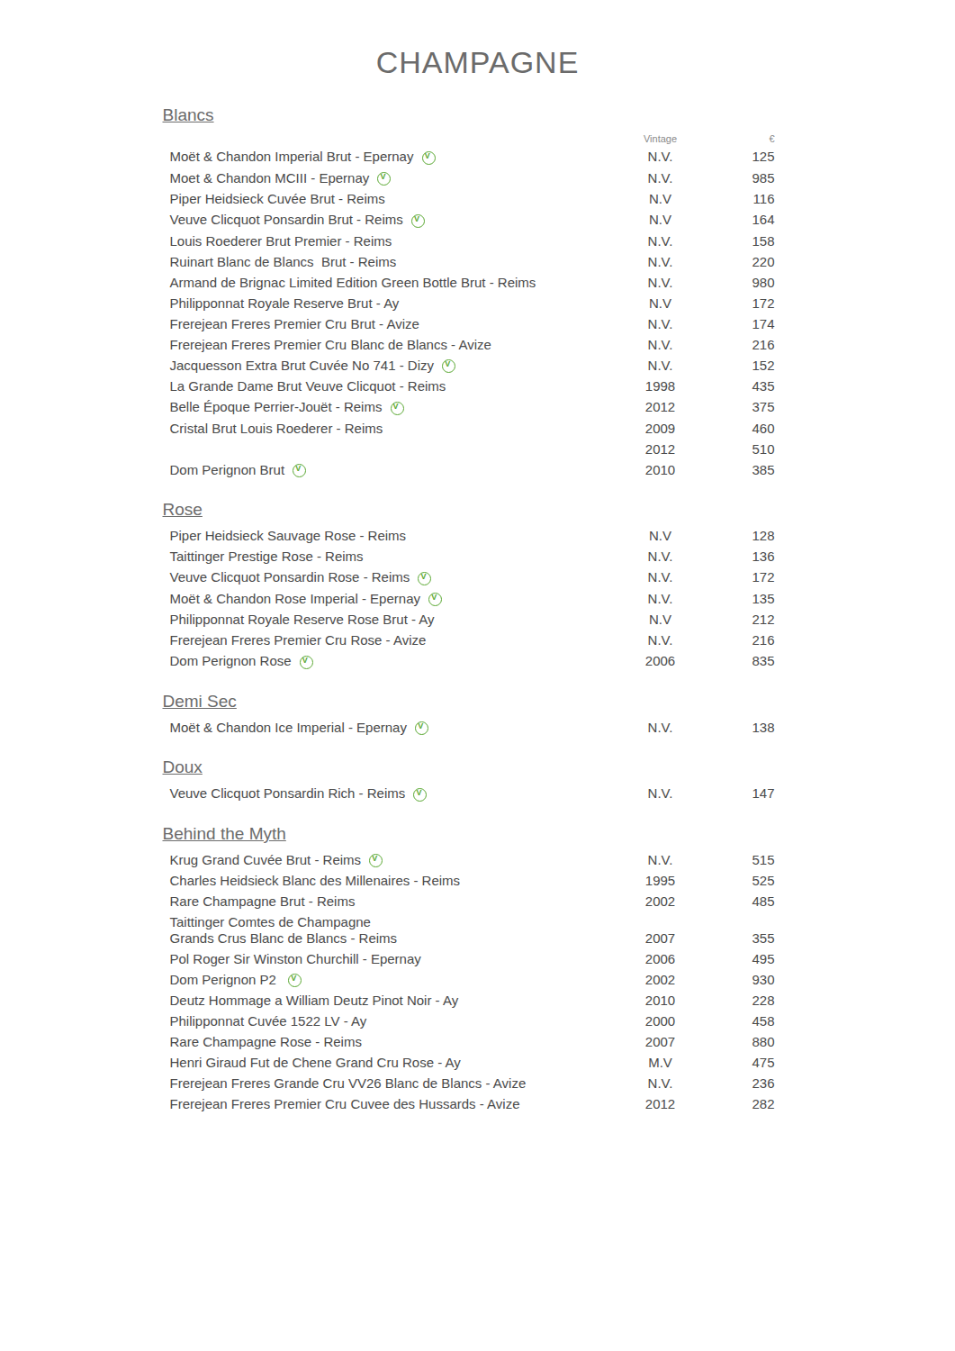CHAMPAGNE
Blancs
| | Vintage | € |
| Moët & Chandon Imperial Brut - Epernay | N.V. | 125 |
| Moet & Chandon MCIII - Epernay | N.V. | 985 |
| Piper Heidsieck Cuvée Brut - Reims | N.V | 116 |
| Veuve Clicquot Ponsardin Brut - Reims | N.V | 164 |
| Louis Roederer Brut Premier - Reims | N.V. | 158 |
| Ruinart Blanc de Blancs Brut - Reims | N.V. | 220 |
| Armand de Brignac Limited Edition Green Bottle Brut - Reims | N.V. | 980 |
| Philipponnat Royale Reserve Brut - Ay | N.V | 172 |
| Frerejean Freres Premier Cru Brut - Avize | N.V. | 174 |
| Frerejean Freres Premier Cru Blanc de Blancs - Avize | N.V. | 216 |
| Jacquesson Extra Brut Cuvée No 741 - Dizy | N.V. | 152 |
| La Grande Dame Brut Veuve Clicquot - Reims | 1998 | 435 |
| Belle Époque Perrier-Jouët - Reims | 2012 | 375 |
| Cristal Brut Louis Roederer - Reims | 2009 | 460 |
| | 2012 | 510 |
| Dom Perignon Brut | 2010 | 385 |
Rose
| Piper Heidsieck Sauvage Rose - Reims | N.V | 128 |
| Taittinger Prestige Rose - Reims | N.V. | 136 |
| Veuve Clicquot Ponsardin Rose - Reims | N.V. | 172 |
| Moët & Chandon Rose Imperial - Epernay | N.V. | 135 |
| Philipponnat Royale Reserve Rose Brut - Ay | N.V | 212 |
| Frerejean Freres Premier Cru Rose - Avize | N.V. | 216 |
| Dom Perignon Rose | 2006 | 835 |
Demi Sec
| Moët & Chandon Ice Imperial - Epernay | N.V. | 138 |
Doux
| Veuve Clicquot Ponsardin Rich - Reims | N.V. | 147 |
Behind the Myth
| Krug Grand Cuvée Brut - Reims | N.V. | 515 |
| Charles Heidsieck Blanc des Millenaires - Reims | 1995 | 525 |
| Rare Champagne Brut - Reims | 2002 | 485 |
| Taittinger Comtes de Champagne Grands Crus Blanc de Blancs - Reims | 2007 | 355 |
| Pol Roger Sir Winston Churchill - Epernay | 2006 | 495 |
| Dom Perignon P2 | 2002 | 930 |
| Deutz Hommage a William Deutz Pinot Noir - Ay | 2010 | 228 |
| Philipponnat Cuvée 1522 LV - Ay | 2000 | 458 |
| Rare Champagne Rose - Reims | 2007 | 880 |
| Henri Giraud Fut de Chene Grand Cru Rose - Ay | M.V | 475 |
| Frerejean Freres Grande Cru VV26 Blanc de Blancs - Avize | N.V. | 236 |
| Frerejean Freres Premier Cru Cuvee des Hussards - Avize | 2012 | 282 |